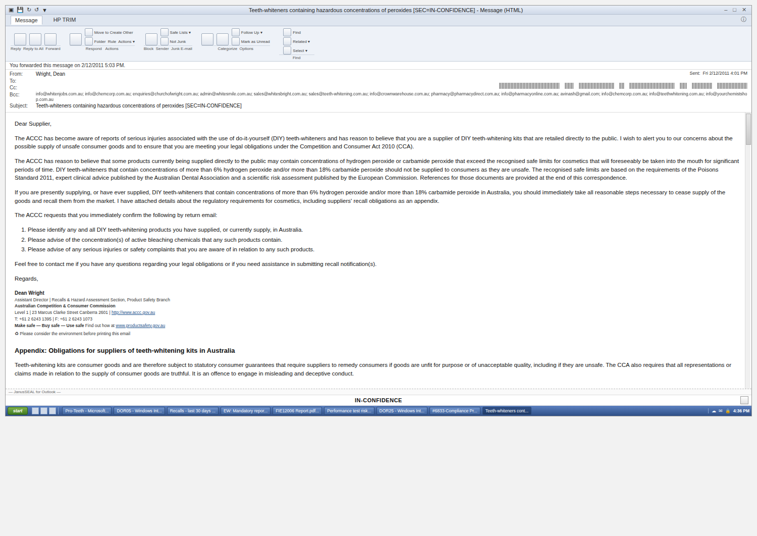▣ 💾 ↻ ↺ ▼
Teeth-whiteners containing hazardous concentrations of peroxides [SEC=IN-CONFIDENCE] - Message (HTML)
– □ ✕
Message
HP TRIM
ⓘ
Reply Reply to All Forward
Move to Create Other
Folder Rule Actions ▾
Respond Actions
Safe Lists ▾
Not Junk
Block Sender Junk E-mail
Follow Up ▾
Mark as Unread
Categorize Options
Find
Related ▾
Select ▾
Find
You forwarded this message on 2/12/2011 5:03 PM.
Sent: Fri 2/12/2011 4:01 PM
From:
Wright, Dean
To:
Cc:
Bcc:
info@whitenjobs.com.au; info@chemcorp.com.au; enquiries@churchofwright.com.au; admin@whitesmile.com.au; sales@whitesbright.com.au; sales@teeth-whitening.com.au; info@crownwarehouse.com.au; pharmacy@pharmacydirect.com.au; info@pharmacyonline.com.au; avinash@gmail.com; info@chemcorp.com.au; info@teethwhitening.com.au; info@yourchemistshop.com.au
Subject:
Teeth-whiteners containing hazardous concentrations of peroxides [SEC=IN-CONFIDENCE]
Dear Supplier,
The ACCC has become aware of reports of serious injuries associated with the use of do-it-yourself (DIY) teeth-whiteners and has reason to believe that you are a supplier of DIY teeth-whitening kits that are retailed directly to the public. I wish to alert you to our concerns about the possible supply of unsafe consumer goods and to ensure that you are meeting your legal obligations under the Competition and Consumer Act 2010 (CCA).
The ACCC has reason to believe that some products currently being supplied directly to the public may contain concentrations of hydrogen peroxide or carbamide peroxide that exceed the recognised safe limits for cosmetics that will foreseeably be taken into the mouth for significant periods of time. DIY teeth-whiteners that contain concentrations of more than 6% hydrogen peroxide and/or more than 18% carbamide peroxide should not be supplied to consumers as they are unsafe. The recognised safe limits are based on the requirements of the Poisons Standard 2011, expert clinical advice published by the Australian Dental Association and a scientific risk assessment published by the European Commission. References for those documents are provided at the end of this correspondence.
If you are presently supplying, or have ever supplied, DIY teeth-whiteners that contain concentrations of more than 6% hydrogen peroxide and/or more than 18% carbamide peroxide in Australia, you should immediately take all reasonable steps necessary to cease supply of the goods and recall them from the market. I have attached details about the regulatory requirements for cosmetics, including suppliers' recall obligations as an appendix.
The ACCC requests that you immediately confirm the following by return email:
Please identify any and all DIY teeth-whitening products you have supplied, or currently supply, in Australia.
Please advise of the concentration(s) of active bleaching chemicals that any such products contain.
Please advise of any serious injuries or safety complaints that you are aware of in relation to any such products.
Feel free to contact me if you have any questions regarding your legal obligations or if you need assistance in submitting recall notification(s).
Regards,
Dean Wright
Assistant Director | Recalls & Hazard Assessment Section, Product Safety Branch
Australian Competition & Consumer Commission
Level 1 | 23 Marcus Clarke Street Canberra 2601 | http://www.accc.gov.au
T: +61 2 6243 1395 | F: +61 2 6243 1073
Make safe — Buy safe — Use safe Find out how at www.productsafety.gov.au
♻ Please consider the environment before printing this email
Appendix: Obligations for suppliers of teeth-whitening kits in Australia
Teeth-whitening kits are consumer goods and are therefore subject to statutory consumer guarantees that require suppliers to remedy consumers if goods are unfit for purpose or of unacceptable quality, including if they are unsafe. The CCA also requires that all representations or claims made in relation to the supply of consumer goods are truthful. It is an offence to engage in misleading and deceptive conduct.
― JanusSEAL for Outlook ―
IN-CONFIDENCE
start
Pro-Teeth - Microsoft...
DOR05 - Windows Int...
Recalls - last 30 days ...
EW: Mandatory repor...
FIE12006 Report.pdf...
Performance test risk...
DOR25 - Windows Int...
#6833-Compliance Pr...
Teeth-whiteners cont...
☁✉🔒 4:36 PM